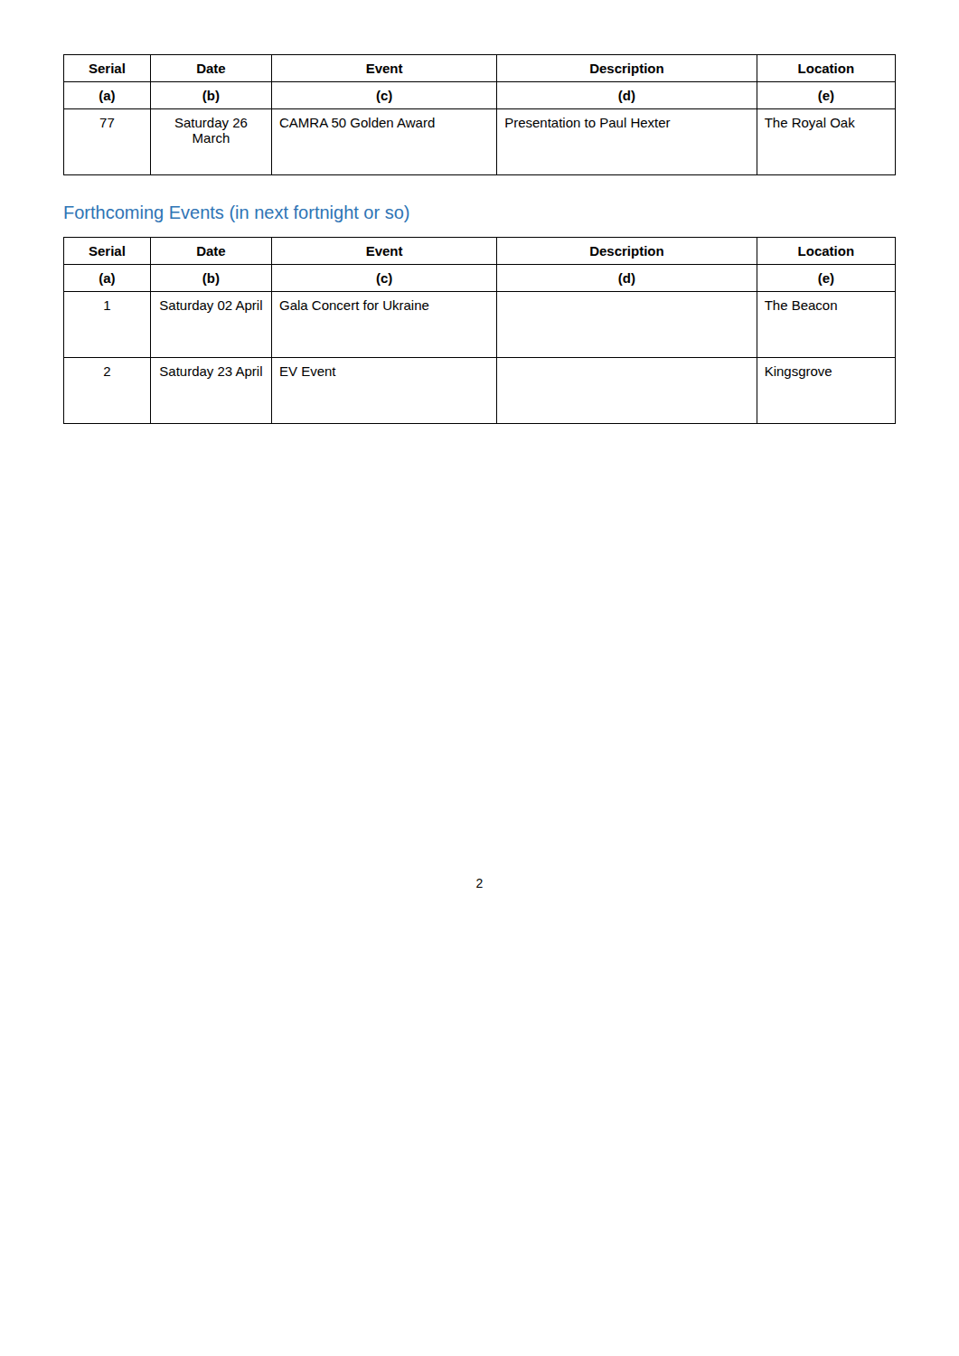| Serial | Date | Event | Description | Location |
| --- | --- | --- | --- | --- |
| (a) | (b) | (c) | (d) | (e) |
| 77 | Saturday 26 March | CAMRA 50 Golden Award | Presentation to Paul Hexter | The Royal Oak |
Forthcoming Events (in next fortnight or so)
| Serial | Date | Event | Description | Location |
| --- | --- | --- | --- | --- |
| (a) | (b) | (c) | (d) | (e) |
| 1 | Saturday 02 April | Gala Concert for Ukraine | | The Beacon |
| 2 | Saturday 23 April | EV Event | | Kingsgrove |
2